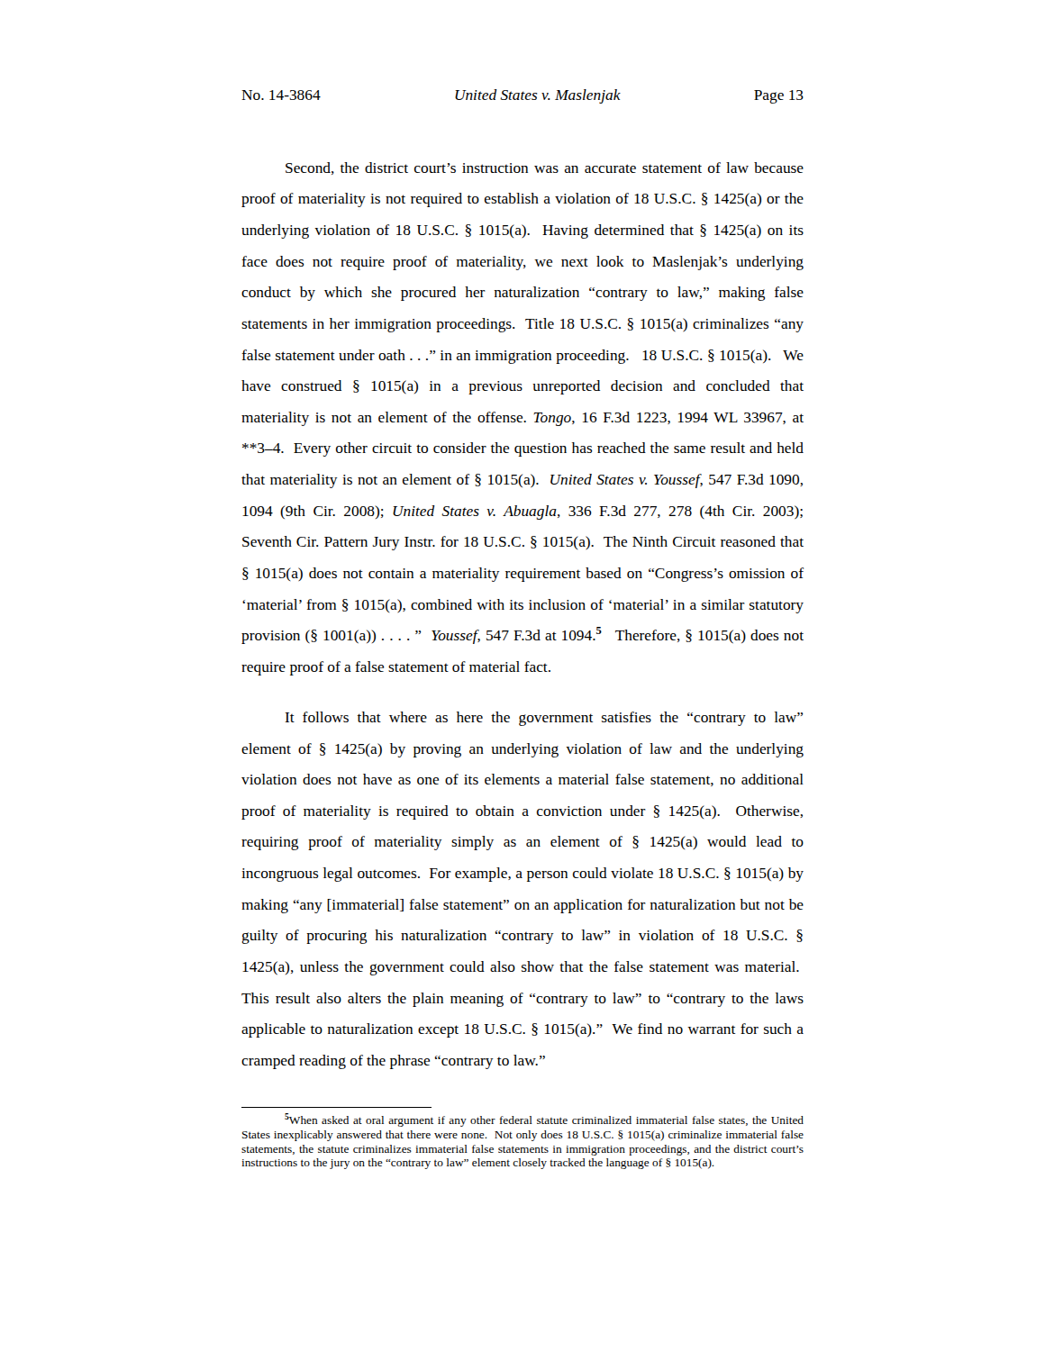No. 14-3864 United States v. Maslenjak Page 13
Second, the district court’s instruction was an accurate statement of law because proof of materiality is not required to establish a violation of 18 U.S.C. § 1425(a) or the underlying violation of 18 U.S.C. § 1015(a). Having determined that § 1425(a) on its face does not require proof of materiality, we next look to Maslenjak’s underlying conduct by which she procured her naturalization “contrary to law,” making false statements in her immigration proceedings. Title 18 U.S.C. § 1015(a) criminalizes “any false statement under oath . . .” in an immigration proceeding. 18 U.S.C. § 1015(a). We have construed § 1015(a) in a previous unreported decision and concluded that materiality is not an element of the offense. Tongo, 16 F.3d 1223, 1994 WL 33967, at **3–4. Every other circuit to consider the question has reached the same result and held that materiality is not an element of § 1015(a). United States v. Youssef, 547 F.3d 1090, 1094 (9th Cir. 2008); United States v. Abuagla, 336 F.3d 277, 278 (4th Cir. 2003); Seventh Cir. Pattern Jury Instr. for 18 U.S.C. § 1015(a). The Ninth Circuit reasoned that § 1015(a) does not contain a materiality requirement based on “Congress’s omission of ‘material’ from § 1015(a), combined with its inclusion of ‘material’ in a similar statutory provision (§ 1001(a)) . . . . ” Youssef, 547 F.3d at 1094.5 Therefore, § 1015(a) does not require proof of a false statement of material fact.
It follows that where as here the government satisfies the “contrary to law” element of § 1425(a) by proving an underlying violation of law and the underlying violation does not have as one of its elements a material false statement, no additional proof of materiality is required to obtain a conviction under § 1425(a). Otherwise, requiring proof of materiality simply as an element of § 1425(a) would lead to incongruous legal outcomes. For example, a person could violate 18 U.S.C. § 1015(a) by making “any [immaterial] false statement” on an application for naturalization but not be guilty of procuring his naturalization “contrary to law” in violation of 18 U.S.C. § 1425(a), unless the government could also show that the false statement was material. This result also alters the plain meaning of “contrary to law” to “contrary to the laws applicable to naturalization except 18 U.S.C. § 1015(a).” We find no warrant for such a cramped reading of the phrase “contrary to law.”
5When asked at oral argument if any other federal statute criminalized immaterial false states, the United States inexplicably answered that there were none. Not only does 18 U.S.C. § 1015(a) criminalize immaterial false statements, the statute criminalizes immaterial false statements in immigration proceedings, and the district court’s instructions to the jury on the “contrary to law” element closely tracked the language of § 1015(a).